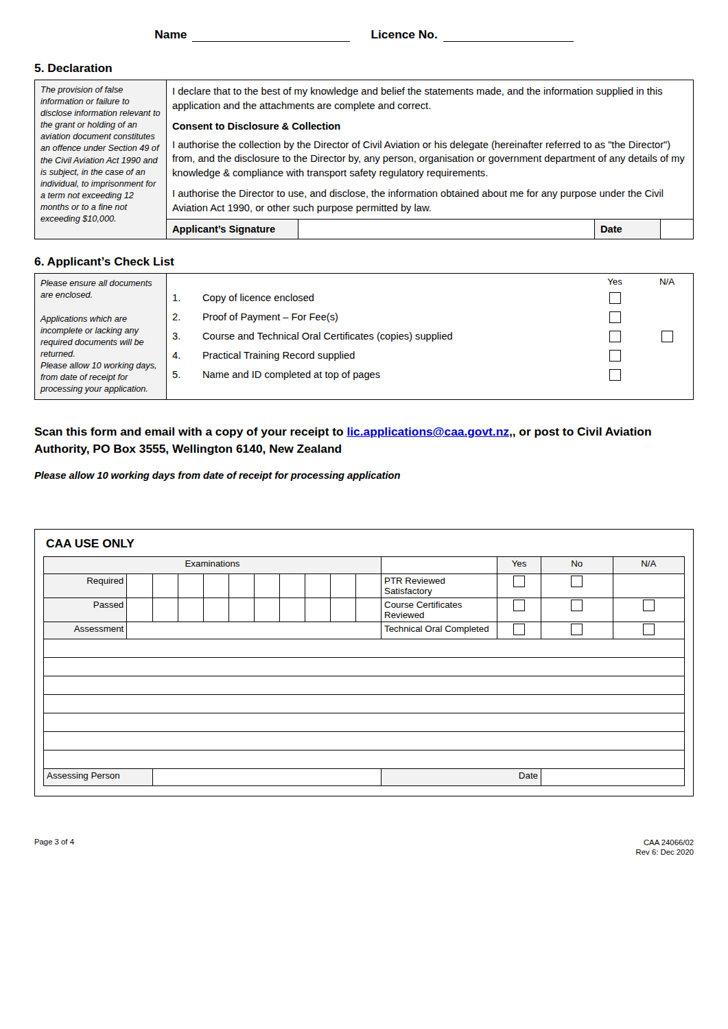Name
Licence No.
5. Declaration
| The provision of false information or failure to disclose information relevant to the grant or holding of an aviation document constitutes an offence under Section 49 of the Civil Aviation Act 1990 and is subject, in the case of an individual, to imprisonment for a term not exceeding 12 months or to a fine not exceeding $10,000. | I declare that to the best of my knowledge and belief the statements made, and the information supplied in this application and the attachments are complete and correct. Consent to Disclosure & Collection I authorise the collection by the Director of Civil Aviation or his delegate (hereinafter referred to as "the Director") from, and the disclosure to the Director by, any person, organisation or government department of any details of my knowledge & compliance with transport safety regulatory requirements. I authorise the Director to use, and disclose, the information obtained about me for any purpose under the Civil Aviation Act 1990, or other such purpose permitted by law. |
| Applicant’s Signature | | Date | |
6. Applicant’s Check List
| Please ensure all documents are enclosed. Applications which are incomplete or lacking any required documents will be returned. Please allow 10 working days, from date of receipt for processing your application. | / / / Yes / N/A / / 1. / Copy of licence enclosed / / / / 2. / Proof of Payment – For Fee(s) / / / / 3. / Course and Technical Oral Certificates (copies) supplied / / / / 4. / Practical Training Record supplied / / / / 5. / Name and ID completed at top of pages / / / |
Scan this form and email with a copy of your receipt to lic.applications@caa.govt.nz,, or post to Civil Aviation Authority, PO Box 3555, Wellington 6140, New Zealand
Please allow 10 working days from date of receipt for processing application
CAA USE ONLY
| Examinations | | Yes | No | N/A |
| Required | | | | | | | | | | | PTR Reviewed Satisfactory | | | |
| Passed | | | | | | | | | | | Course Certificates Reviewed | | | |
| Assessment | | Technical Oral Completed | | | |
| Assessing Person | | Date | |
Page 3 of 4
CAA 24066/02
Rev 6: Dec 2020